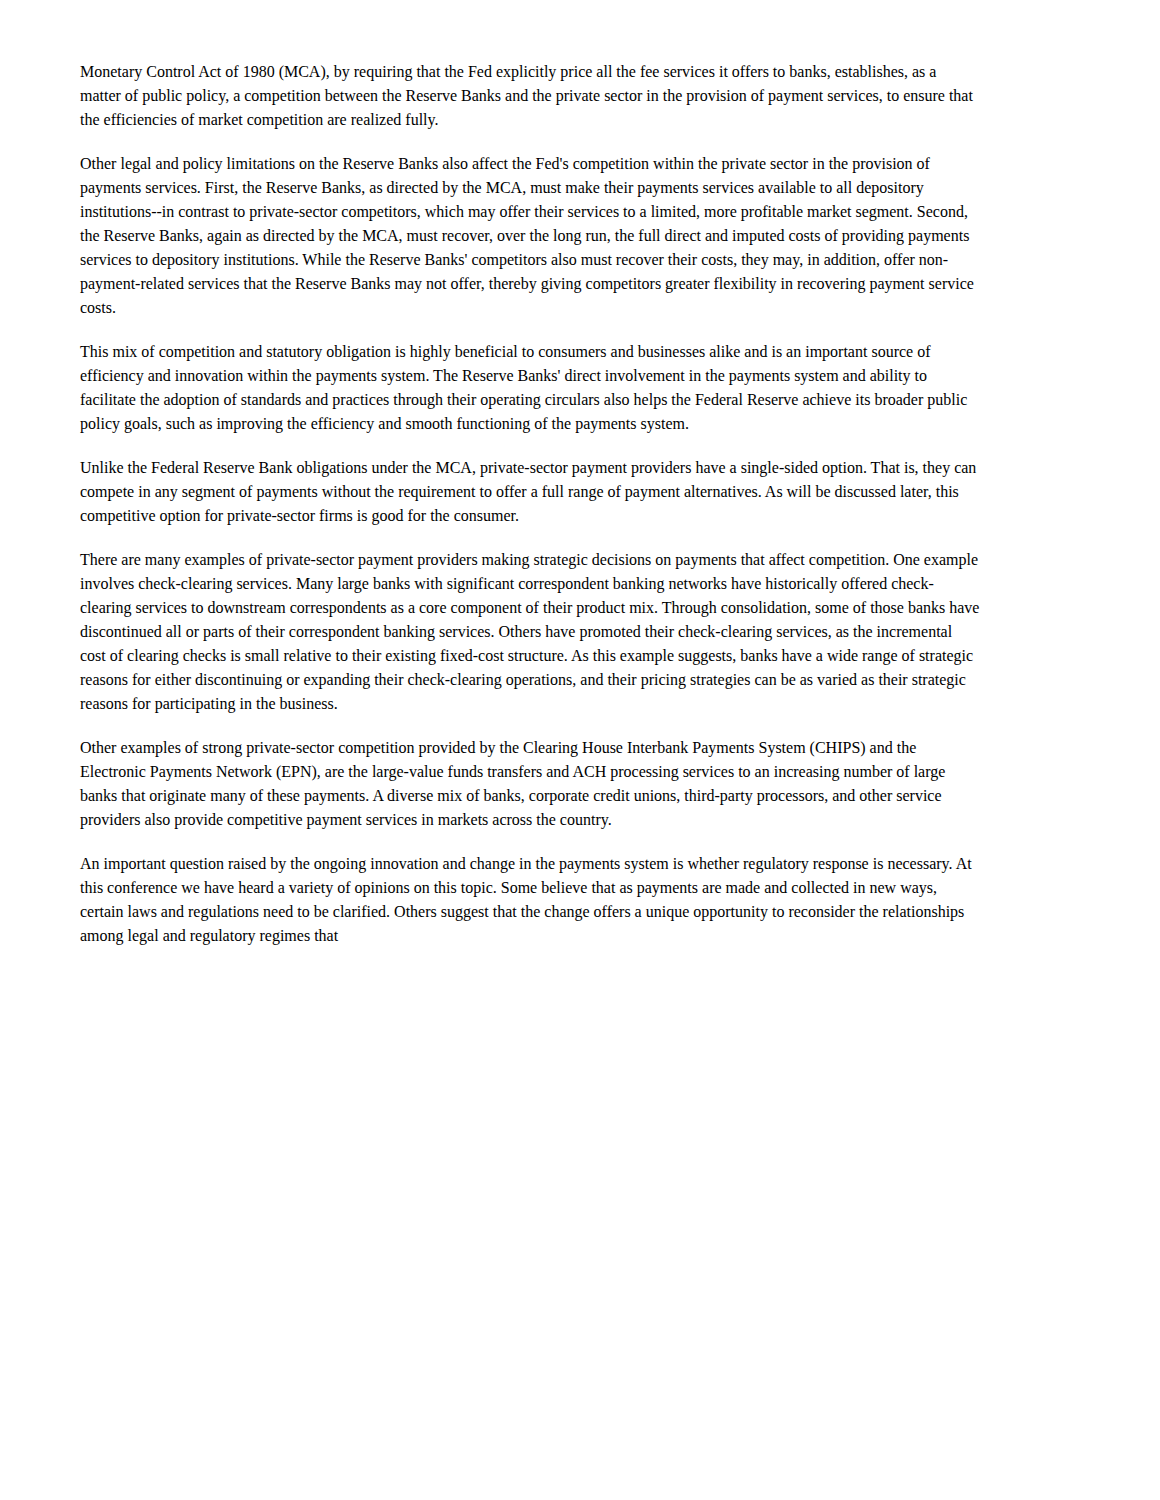Monetary Control Act of 1980 (MCA), by requiring that the Fed explicitly price all the fee services it offers to banks, establishes, as a matter of public policy, a competition between the Reserve Banks and the private sector in the provision of payment services, to ensure that the efficiencies of market competition are realized fully.
Other legal and policy limitations on the Reserve Banks also affect the Fed's competition within the private sector in the provision of payments services. First, the Reserve Banks, as directed by the MCA, must make their payments services available to all depository institutions--in contrast to private-sector competitors, which may offer their services to a limited, more profitable market segment. Second, the Reserve Banks, again as directed by the MCA, must recover, over the long run, the full direct and imputed costs of providing payments services to depository institutions. While the Reserve Banks' competitors also must recover their costs, they may, in addition, offer non-payment-related services that the Reserve Banks may not offer, thereby giving competitors greater flexibility in recovering payment service costs.
This mix of competition and statutory obligation is highly beneficial to consumers and businesses alike and is an important source of efficiency and innovation within the payments system. The Reserve Banks' direct involvement in the payments system and ability to facilitate the adoption of standards and practices through their operating circulars also helps the Federal Reserve achieve its broader public policy goals, such as improving the efficiency and smooth functioning of the payments system.
Unlike the Federal Reserve Bank obligations under the MCA, private-sector payment providers have a single-sided option. That is, they can compete in any segment of payments without the requirement to offer a full range of payment alternatives. As will be discussed later, this competitive option for private-sector firms is good for the consumer.
There are many examples of private-sector payment providers making strategic decisions on payments that affect competition. One example involves check-clearing services. Many large banks with significant correspondent banking networks have historically offered check-clearing services to downstream correspondents as a core component of their product mix. Through consolidation, some of those banks have discontinued all or parts of their correspondent banking services. Others have promoted their check-clearing services, as the incremental cost of clearing checks is small relative to their existing fixed-cost structure. As this example suggests, banks have a wide range of strategic reasons for either discontinuing or expanding their check-clearing operations, and their pricing strategies can be as varied as their strategic reasons for participating in the business.
Other examples of strong private-sector competition provided by the Clearing House Interbank Payments System (CHIPS) and the Electronic Payments Network (EPN), are the large-value funds transfers and ACH processing services to an increasing number of large banks that originate many of these payments. A diverse mix of banks, corporate credit unions, third-party processors, and other service providers also provide competitive payment services in markets across the country.
An important question raised by the ongoing innovation and change in the payments system is whether regulatory response is necessary. At this conference we have heard a variety of opinions on this topic. Some believe that as payments are made and collected in new ways, certain laws and regulations need to be clarified. Others suggest that the change offers a unique opportunity to reconsider the relationships among legal and regulatory regimes that